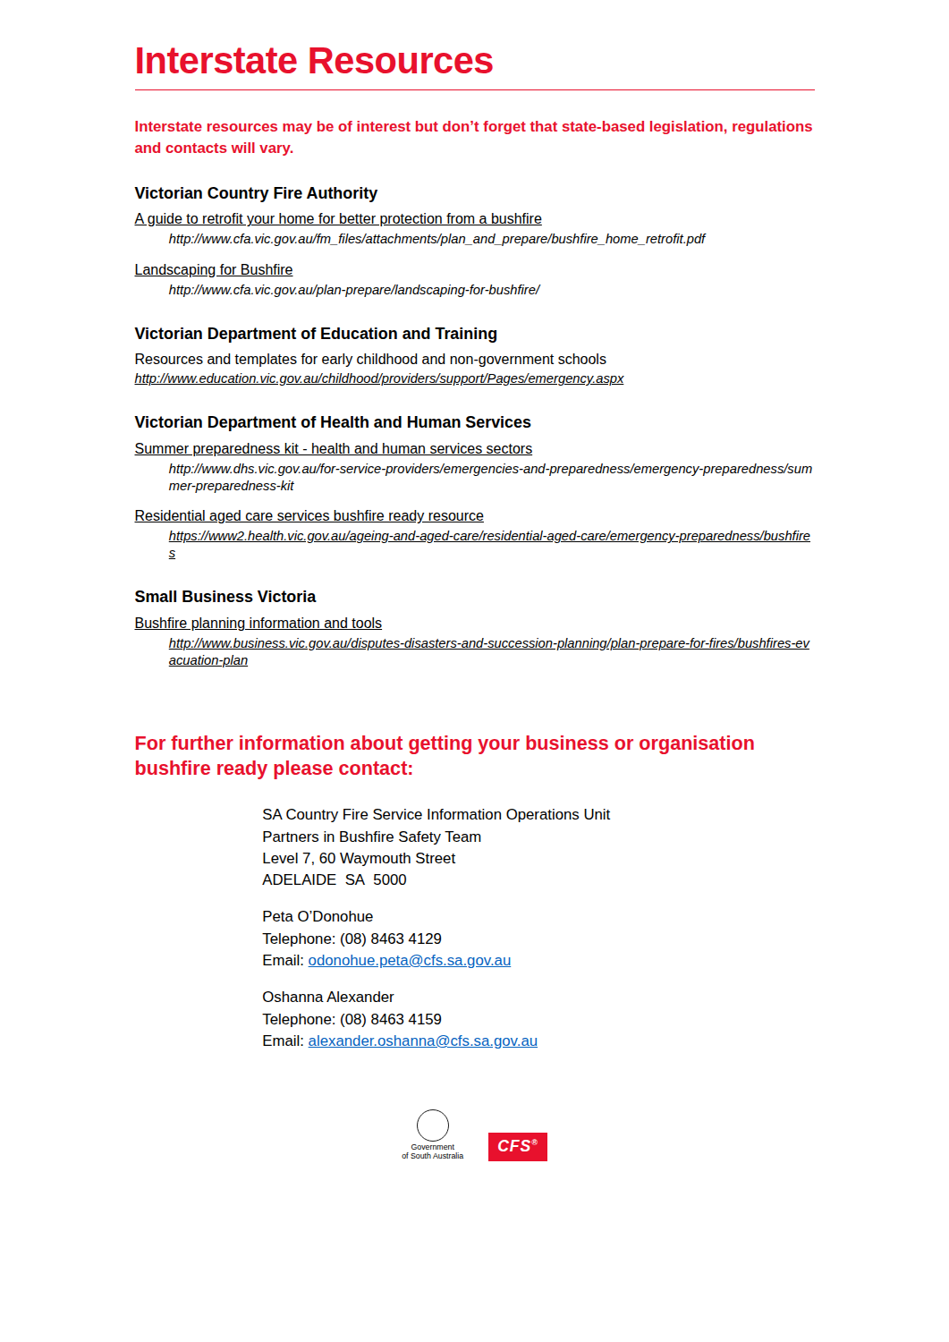Interstate Resources
Interstate resources may be of interest but don’t forget that state-based legislation, regulations and contacts will vary.
Victorian Country Fire Authority
A guide to retrofit your home for better protection from a bushfire
http://www.cfa.vic.gov.au/fm_files/attachments/plan_and_prepare/bushfire_home_retrofit.pdf
Landscaping for Bushfire
http://www.cfa.vic.gov.au/plan-prepare/landscaping-for-bushfire/
Victorian Department of Education and Training
Resources and templates for early childhood and non-government schools
http://www.education.vic.gov.au/childhood/providers/support/Pages/emergency.aspx
Victorian Department of Health and Human Services
Summer preparedness kit - health and human services sectors
http://www.dhs.vic.gov.au/for-service-providers/emergencies-and-preparedness/emergency-preparedness/summer-preparedness-kit
Residential aged care services bushfire ready resource
https://www2.health.vic.gov.au/ageing-and-aged-care/residential-aged-care/emergency-preparedness/bushfires
Small Business Victoria
Bushfire planning information and tools
http://www.business.vic.gov.au/disputes-disasters-and-succession-planning/plan-prepare-for-fires/bushfires-evacuation-plan
For further information about getting your business or organisation bushfire ready please contact:
SA Country Fire Service Information Operations Unit
Partners in Bushfire Safety Team
Level 7, 60 Waymouth Street
ADELAIDE SA 5000
Peta O’Donohue
Telephone: (08) 8463 4129
Email: odonohue.peta@cfs.sa.gov.au
Oshanna Alexander
Telephone: (08) 8463 4159
Email: alexander.oshanna@cfs.sa.gov.au
Government
of South Australia
CFS®